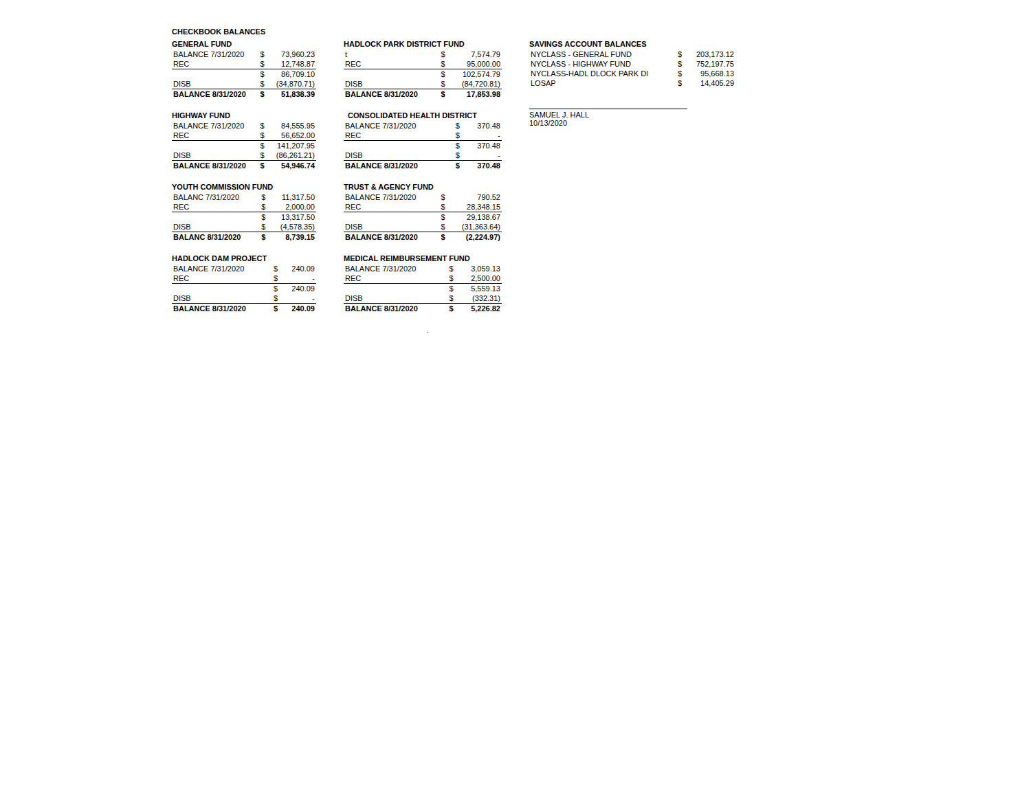CHECKBOOK BALANCES
GENERAL FUND
| BALANCE 7/31/2020 | $ | 73,960.23 |
| REC | $ | 12,748.87 |
| | $ | 86,709.10 |
| DISB | $ | (34,870.71) |
| BALANCE 8/31/2020 | $ | 51,838.39 |
HIGHWAY FUND
| BALANCE 7/31/2020 | $ | 84,555.95 |
| REC | $ | 56,652.00 |
| | $ | 141,207.95 |
| DISB | $ | (86,261.21) |
| BALANCE 8/31/2020 | $ | 54,946.74 |
YOUTH COMMISSION FUND
| BALANC 7/31/2020 | $ | 11,317.50 |
| REC | $ | 2,000.00 |
| | $ | 13,317.50 |
| DISB | $ | (4,578.35) |
| BALANC 8/31/2020 | $ | 8,739.15 |
HADLOCK DAM PROJECT
| BALANCE 7/31/2020 | $ | 240.09 |
| REC | $ | - |
| | $ | 240.09 |
| DISB | $ | - |
| BALANCE 8/31/2020 | $ | 240.09 |
HADLOCK PARK DISTRICT FUND
| t | $ | 7,574.79 |
| REC | $ | 95,000.00 |
| | $ | 102,574.79 |
| DISB | $ | (84,720.81) |
| BALANCE 8/31/2020 | $ | 17,853.98 |
CONSOLIDATED HEALTH DISTRICT
| BALANCE 7/31/2020 | $ | 370.48 |
| REC | $ | - |
| | $ | 370.48 |
| DISB | $ | - |
| BALANCE 8/31/2020 | $ | 370.48 |
TRUST & AGENCY FUND
| BALANCE 7/31/2020 | $ | 790.52 |
| REC | $ | 28,348.15 |
| | $ | 29,138.67 |
| DISB | $ | (31,363.64) |
| BALANCE 8/31/2020 | $ | (2,224.97) |
MEDICAL REIMBURSEMENT FUND
| BALANCE 7/31/2020 | $ | 3,059.13 |
| REC | $ | 2,500.00 |
| | $ | 5,559.13 |
| DISB | $ | (332.31) |
| BALANCE 8/31/2020 | $ | 5,226.82 |
.
SAVINGS ACCOUNT BALANCES
| NYCLASS - GENERAL FUND | $ | 203,173.12 |
| NYCLASS - HIGHWAY FUND | $ | 752,197.75 |
| NYCLASS-HADL DLOCK PARK DI | $ | 95,668.13 |
| LOSAP | $ | 14,405.29 |
SAMUEL J. HALL
10/13/2020